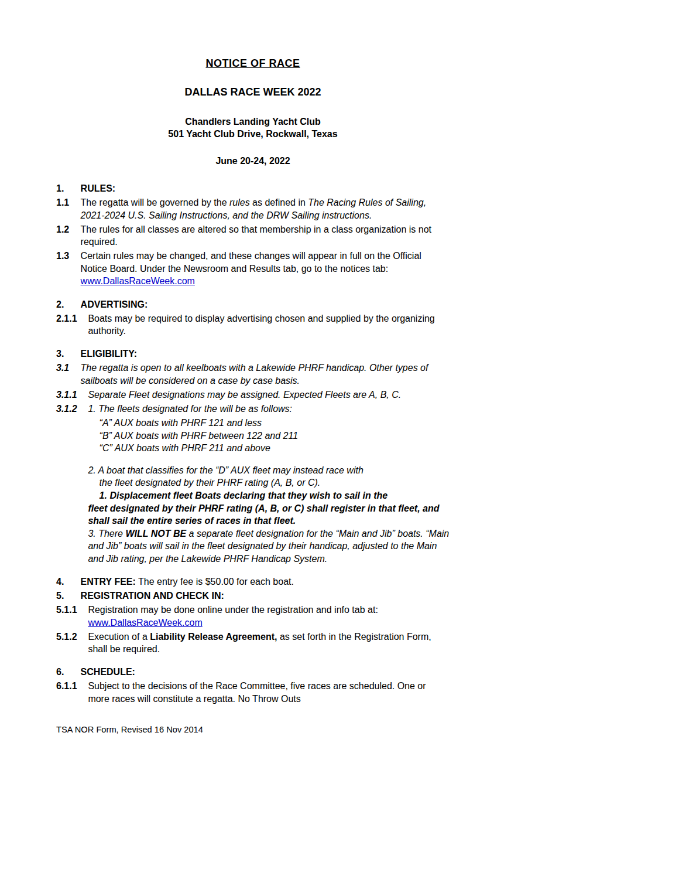NOTICE OF RACE
DALLAS RACE WEEK 2022
Chandlers Landing Yacht Club
501 Yacht Club Drive, Rockwall, Texas
June 20-24, 2022
1. RULES:
1.1 The regatta will be governed by the rules as defined in The Racing Rules of Sailing, 2021-2024 U.S. Sailing Instructions, and the DRW Sailing instructions.
1.2 The rules for all classes are altered so that membership in a class organization is not required.
1.3 Certain rules may be changed, and these changes will appear in full on the Official Notice Board. Under the Newsroom and Results tab, go to the notices tab:
www.DallasRaceWeek.com
2. ADVERTISING:
2.1.1 Boats may be required to display advertising chosen and supplied by the organizing authority.
3. ELIGIBILITY:
3.1 The regatta is open to all keelboats with a Lakewide PHRF handicap. Other types of sailboats will be considered on a case by case basis.
3.1.1 Separate Fleet designations may be assigned. Expected Fleets are A, B, C.
3.1.2 1. The fleets designated for the will be as follows:
“A” AUX boats with PHRF 121 and less
“B” AUX boats with PHRF between 122 and 211
“C” AUX boats with PHRF 211 and above
2. A boat that classifies for the “D” AUX fleet may instead race with
the fleet designated by their PHRF rating (A, B, or C).
1. Displacement fleet Boats declaring that they wish to sail in the
fleet designated by their PHRF rating (A, B, or C) shall register in that fleet, and shall sail the entire series of races in that fleet.
3. There WILL NOT BE a separate fleet designation for the “Main and Jib” boats. “Main and Jib” boats will sail in the fleet designated by their handicap, adjusted to the Main and Jib rating, per the Lakewide PHRF Handicap System.
4. ENTRY FEE: The entry fee is $50.00 for each boat.
5. REGISTRATION AND CHECK IN:
5.1.1 Registration may be done online under the registration and info tab at:
www.DallasRaceWeek.com
5.1.2 Execution of a Liability Release Agreement, as set forth in the Registration Form, shall be required.
6. SCHEDULE:
6.1.1 Subject to the decisions of the Race Committee, five races are scheduled. One or more races will constitute a regatta. No Throw Outs
TSA NOR Form, Revised 16 Nov 2014